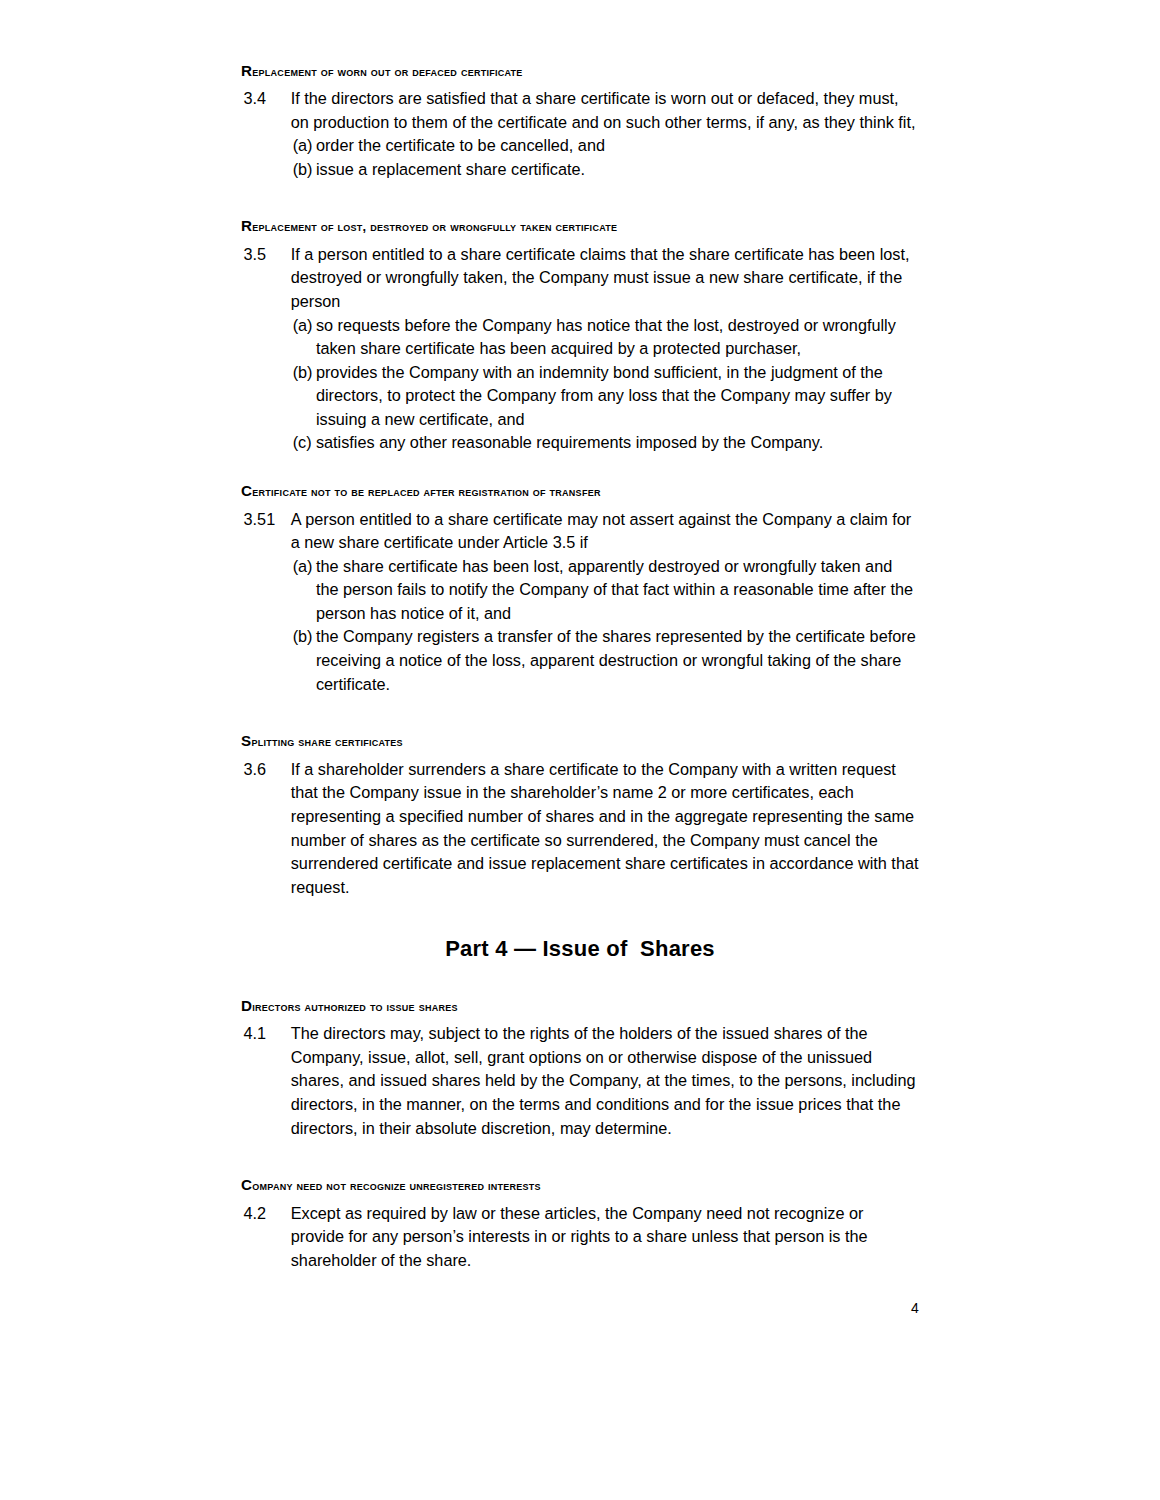Replacement of worn out or defaced certificate
3.4
If the directors are satisfied that a share certificate is worn out or defaced, they must, on production to them of the certificate and on such other terms, if any, as they think fit,
(a) order the certificate to be cancelled, and
(b) issue a replacement share certificate.
Replacement of lost, destroyed or wrongfully taken certificate
3.5
If a person entitled to a share certificate claims that the share certificate has been lost, destroyed or wrongfully taken, the Company must issue a new share certificate, if the person
(a) so requests before the Company has notice that the lost, destroyed or wrongfully taken share certificate has been acquired by a protected purchaser,
(b) provides the Company with an indemnity bond sufficient, in the judgment of the directors, to protect the Company from any loss that the Company may suffer by issuing a new certificate, and
(c) satisfies any other reasonable requirements imposed by the Company.
Certificate not to be replaced after registration of transfer
3.51
A person entitled to a share certificate may not assert against the Company a claim for a new share certificate under Article 3.5 if
(a) the share certificate has been lost, apparently destroyed or wrongfully taken and the person fails to notify the Company of that fact within a reasonable time after the person has notice of it, and
(b) the Company registers a transfer of the shares represented by the certificate before receiving a notice of the loss, apparent destruction or wrongful taking of the share certificate.
Splitting share certificates
3.6
If a shareholder surrenders a share certificate to the Company with a written request that the Company issue in the shareholder’s name 2 or more certificates, each representing a specified number of shares and in the aggregate representing the same number of shares as the certificate so surrendered, the Company must cancel the surrendered certificate and issue replacement share certificates in accordance with that request.
Part 4 — Issue of Shares
Directors authorized to issue shares
4.1
The directors may, subject to the rights of the holders of the issued shares of the Company, issue, allot, sell, grant options on or otherwise dispose of the unissued shares, and issued shares held by the Company, at the times, to the persons, including directors, in the manner, on the terms and conditions and for the issue prices that the directors, in their absolute discretion, may determine.
Company need not recognize unregistered interests
4.2
Except as required by law or these articles, the Company need not recognize or provide for any person’s interests in or rights to a share unless that person is the shareholder of the share.
4